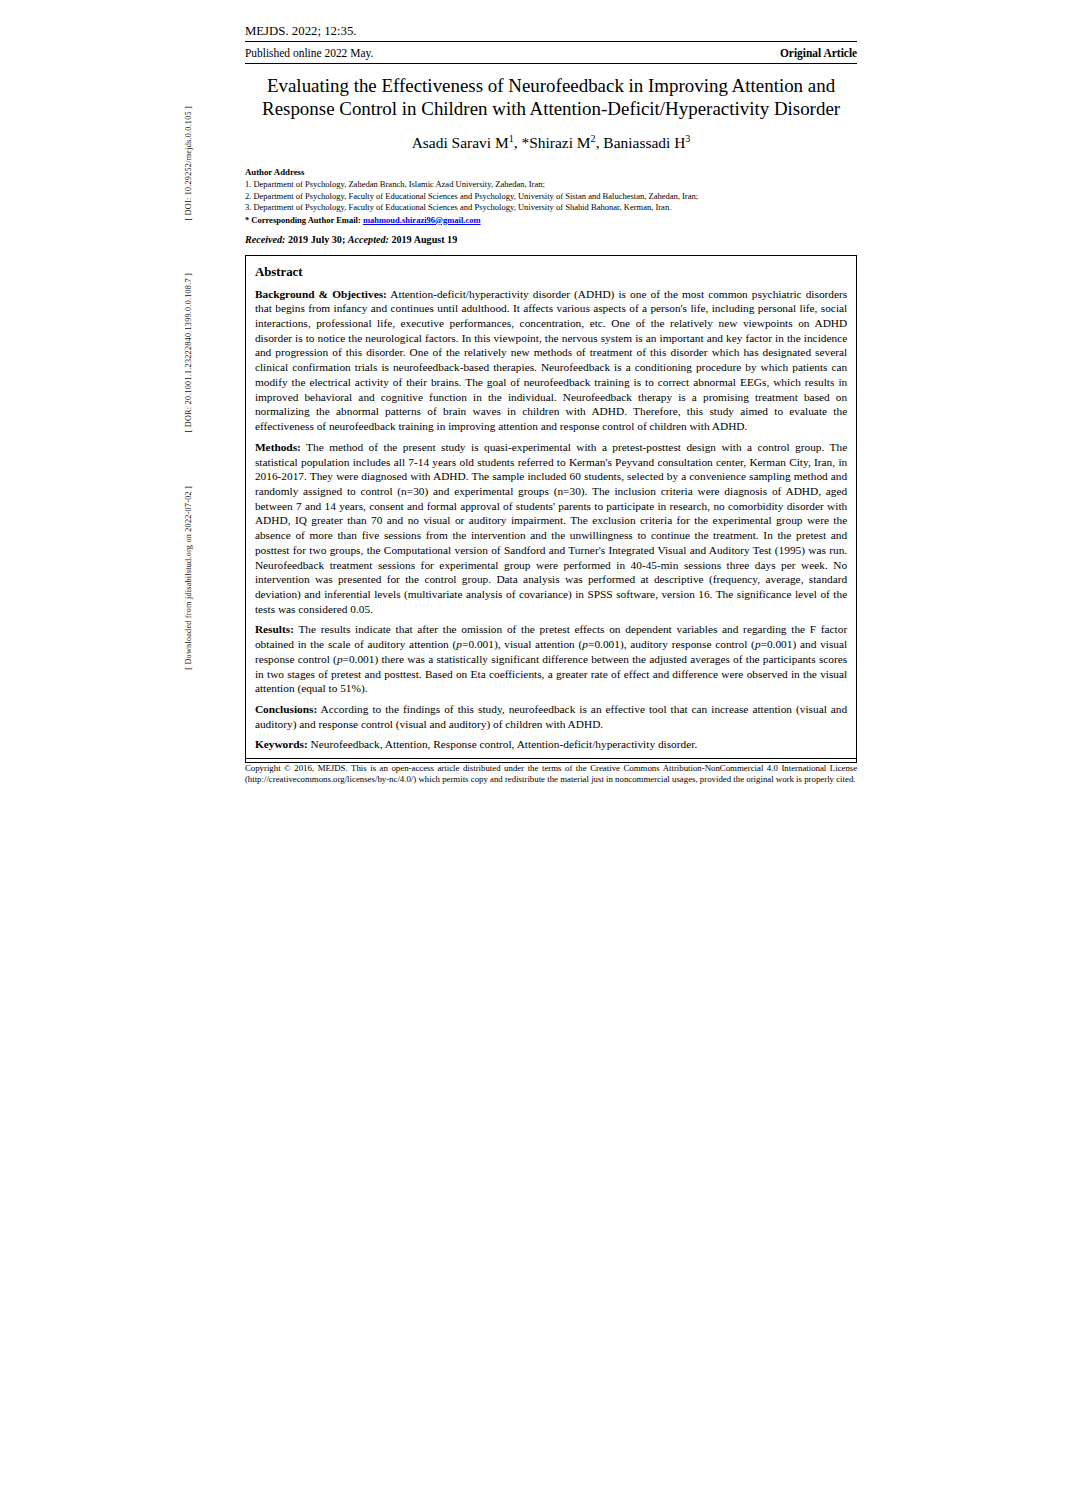[ DOI: 10.29252/mejds.0.0.105 ] [ DOR: 20.1001.1.23222840.1399.0.0.108.7 ] [ Downloaded from jdisabilstud.org on 2022-07-02 ]
MEJDS. 2022; 12:35.
Published online 2022 May.
Original Article
Evaluating the Effectiveness of Neurofeedback in Improving Attention and
Response Control in Children with Attention-Deficit/Hyperactivity Disorder
Asadi Saravi M1, *Shirazi M2, Baniassadi H3
Author Address
1. Department of Psychology, Zahedan Branch, Islamic Azad University, Zahedan, Iran;
2. Department of Psychology, Faculty of Educational Sciences and Psychology, University of Sistan and Baluchestan, Zahedan, Iran;
3. Department of Psychology, Faculty of Educational Sciences and Psychology, University of Shahid Bahonar, Kerman, Iran.
* Corresponding Author Email: mahmoud.shirazi96@gmail.com
Received: 2019 July 30; Accepted: 2019 August 19
Abstract
Background & Objectives: Attention-deficit/hyperactivity disorder (ADHD) is one of the most common psychiatric disorders that begins from infancy and continues until adulthood. It affects various aspects of a person's life, including personal life, social interactions, professional life, executive performances, concentration, etc. One of the relatively new viewpoints on ADHD disorder is to notice the neurological factors. In this viewpoint, the nervous system is an important and key factor in the incidence and progression of this disorder. One of the relatively new methods of treatment of this disorder which has designated several clinical confirmation trials is neurofeedback-based therapies. Neurofeedback is a conditioning procedure by which patients can modify the electrical activity of their brains. The goal of neurofeedback training is to correct abnormal EEGs, which results in improved behavioral and cognitive function in the individual. Neurofeedback therapy is a promising treatment based on normalizing the abnormal patterns of brain waves in children with ADHD. Therefore, this study aimed to evaluate the effectiveness of neurofeedback training in improving attention and response control of children with ADHD.
Methods: The method of the present study is quasi-experimental with a pretest-posttest design with a control group. The statistical population includes all 7-14 years old students referred to Kerman's Peyvand consultation center, Kerman City, Iran, in 2016-2017. They were diagnosed with ADHD. The sample included 60 students, selected by a convenience sampling method and randomly assigned to control (n=30) and experimental groups (n=30). The inclusion criteria were diagnosis of ADHD, aged between 7 and 14 years, consent and formal approval of students' parents to participate in research, no comorbidity disorder with ADHD, IQ greater than 70 and no visual or auditory impairment. The exclusion criteria for the experimental group were the absence of more than five sessions from the intervention and the unwillingness to continue the treatment. In the pretest and posttest for two groups, the Computational version of Sandford and Turner's Integrated Visual and Auditory Test (1995) was run. Neurofeedback treatment sessions for experimental group were performed in 40-45-min sessions three days per week. No intervention was presented for the control group. Data analysis was performed at descriptive (frequency, average, standard deviation) and inferential levels (multivariate analysis of covariance) in SPSS software, version 16. The significance level of the tests was considered 0.05.
Results: The results indicate that after the omission of the pretest effects on dependent variables and regarding the F factor obtained in the scale of auditory attention (p=0.001), visual attention (p=0.001), auditory response control (p=0.001) and visual response control (p=0.001) there was a statistically significant difference between the adjusted averages of the participants scores in two stages of pretest and posttest. Based on Eta coefficients, a greater rate of effect and difference were observed in the visual attention (equal to 51%).
Conclusions: According to the findings of this study, neurofeedback is an effective tool that can increase attention (visual and auditory) and response control (visual and auditory) of children with ADHD.
Keywords: Neurofeedback, Attention, Response control, Attention-deficit/hyperactivity disorder.
Copyright © 2016, MEJDS. This is an open-access article distributed under the terms of the Creative Commons Attribution-NonCommercial 4.0 International License (http://creativecommons.org/licenses/by-nc/4.0/) which permits copy and redistribute the material just in noncommercial usages, provided the original work is properly cited.